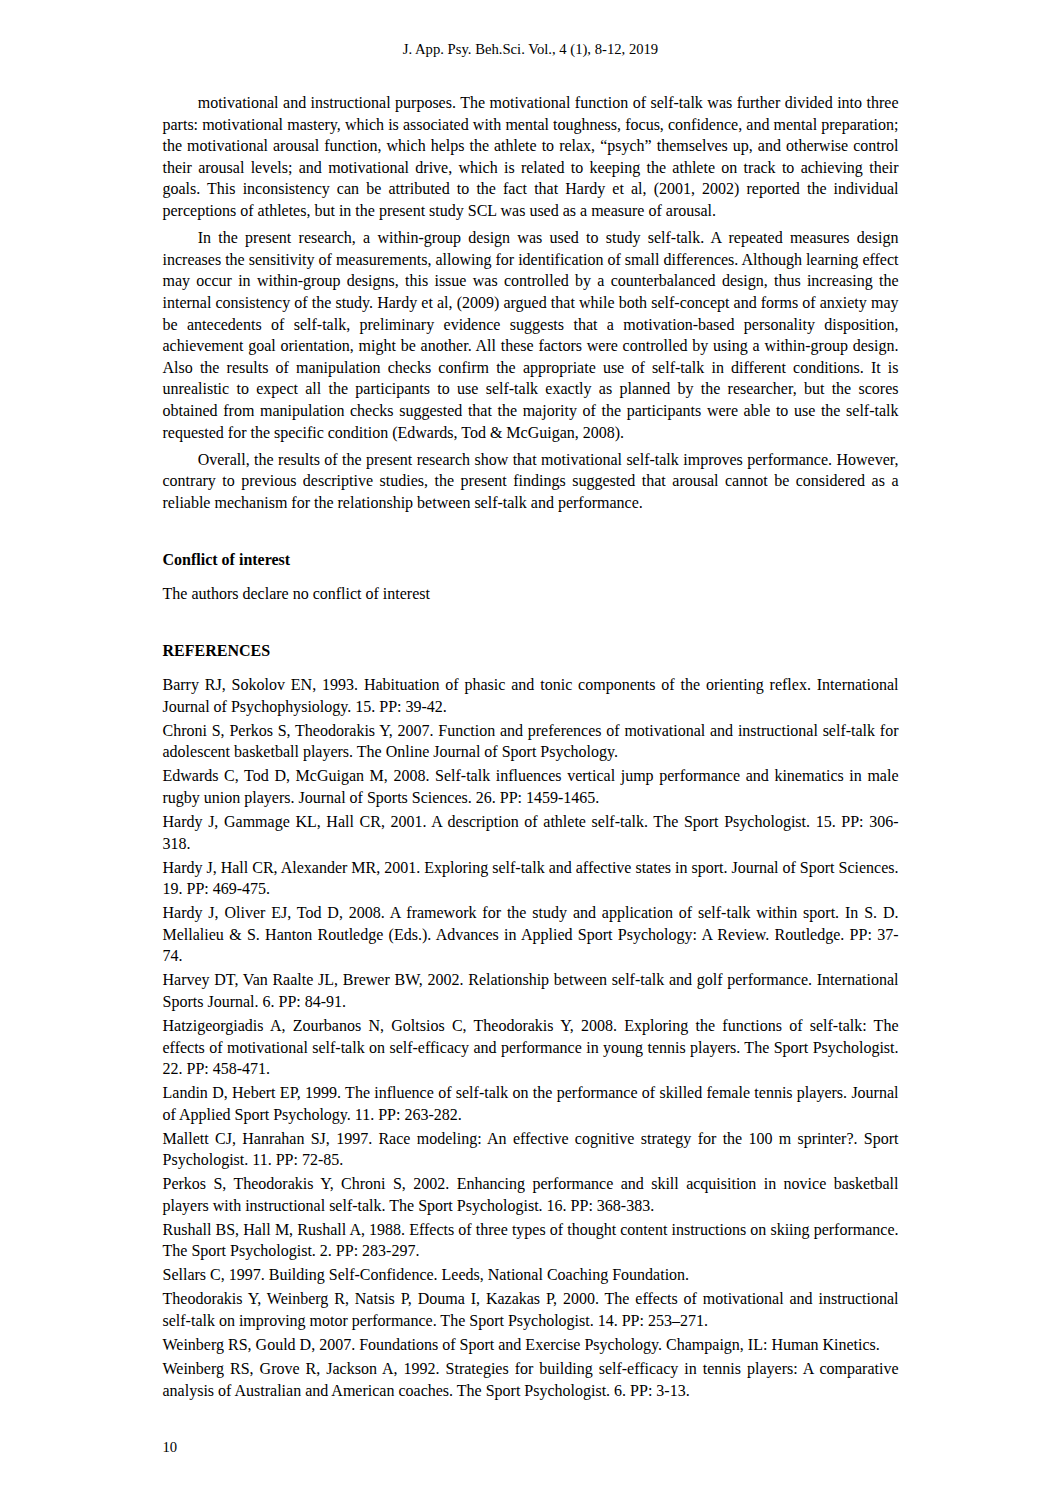J. App. Psy. Beh.Sci. Vol., 4 (1), 8-12, 2019
motivational and instructional purposes. The motivational function of self-talk was further divided into three parts: motivational mastery, which is associated with mental toughness, focus, confidence, and mental preparation; the motivational arousal function, which helps the athlete to relax, “psych” themselves up, and otherwise control their arousal levels; and motivational drive, which is related to keeping the athlete on track to achieving their goals. This inconsistency can be attributed to the fact that Hardy et al, (2001, 2002) reported the individual perceptions of athletes, but in the present study SCL was used as a measure of arousal.
In the present research, a within-group design was used to study self-talk. A repeated measures design increases the sensitivity of measurements, allowing for identification of small differences. Although learning effect may occur in within-group designs, this issue was controlled by a counterbalanced design, thus increasing the internal consistency of the study. Hardy et al, (2009) argued that while both self-concept and forms of anxiety may be antecedents of self-talk, preliminary evidence suggests that a motivation-based personality disposition, achievement goal orientation, might be another. All these factors were controlled by using a within-group design. Also the results of manipulation checks confirm the appropriate use of self-talk in different conditions. It is unrealistic to expect all the participants to use self-talk exactly as planned by the researcher, but the scores obtained from manipulation checks suggested that the majority of the participants were able to use the self-talk requested for the specific condition (Edwards, Tod & McGuigan, 2008).
Overall, the results of the present research show that motivational self-talk improves performance. However, contrary to previous descriptive studies, the present findings suggested that arousal cannot be considered as a reliable mechanism for the relationship between self-talk and performance.
Conflict of interest
The authors declare no conflict of interest
REFERENCES
Barry RJ, Sokolov EN, 1993. Habituation of phasic and tonic components of the orienting reflex. International Journal of Psychophysiology. 15. PP: 39-42.
Chroni S, Perkos S, Theodorakis Y, 2007. Function and preferences of motivational and instructional self-talk for adolescent basketball players. The Online Journal of Sport Psychology.
Edwards C, Tod D, McGuigan M, 2008. Self-talk influences vertical jump performance and kinematics in male rugby union players. Journal of Sports Sciences. 26. PP: 1459-1465.
Hardy J, Gammage KL, Hall CR, 2001. A description of athlete self-talk. The Sport Psychologist. 15. PP: 306-318.
Hardy J, Hall CR, Alexander MR, 2001. Exploring self-talk and affective states in sport. Journal of Sport Sciences. 19. PP: 469-475.
Hardy J, Oliver EJ, Tod D, 2008. A framework for the study and application of self-talk within sport. In S. D. Mellalieu & S. Hanton Routledge (Eds.). Advances in Applied Sport Psychology: A Review. Routledge. PP: 37-74.
Harvey DT, Van Raalte JL, Brewer BW, 2002. Relationship between self-talk and golf performance. International Sports Journal. 6. PP: 84-91.
Hatzigeorgiadis A, Zourbanos N, Goltsios C, Theodorakis Y, 2008. Exploring the functions of self-talk: The effects of motivational self-talk on self-efficacy and performance in young tennis players. The Sport Psychologist. 22. PP: 458-471.
Landin D, Hebert EP, 1999. The influence of self-talk on the performance of skilled female tennis players. Journal of Applied Sport Psychology. 11. PP: 263-282.
Mallett CJ, Hanrahan SJ, 1997. Race modeling: An effective cognitive strategy for the 100 m sprinter?. Sport Psychologist. 11. PP: 72-85.
Perkos S, Theodorakis Y, Chroni S, 2002. Enhancing performance and skill acquisition in novice basketball players with instructional self-talk. The Sport Psychologist. 16. PP: 368-383.
Rushall BS, Hall M, Rushall A, 1988. Effects of three types of thought content instructions on skiing performance. The Sport Psychologist. 2. PP: 283-297.
Sellars C, 1997. Building Self-Confidence. Leeds, National Coaching Foundation.
Theodorakis Y, Weinberg R, Natsis P, Douma I, Kazakas P, 2000. The effects of motivational and instructional self-talk on improving motor performance. The Sport Psychologist. 14. PP: 253–271.
Weinberg RS, Gould D, 2007. Foundations of Sport and Exercise Psychology. Champaign, IL: Human Kinetics.
Weinberg RS, Grove R, Jackson A, 1992. Strategies for building self-efficacy in tennis players: A comparative analysis of Australian and American coaches. The Sport Psychologist. 6. PP: 3-13.
10